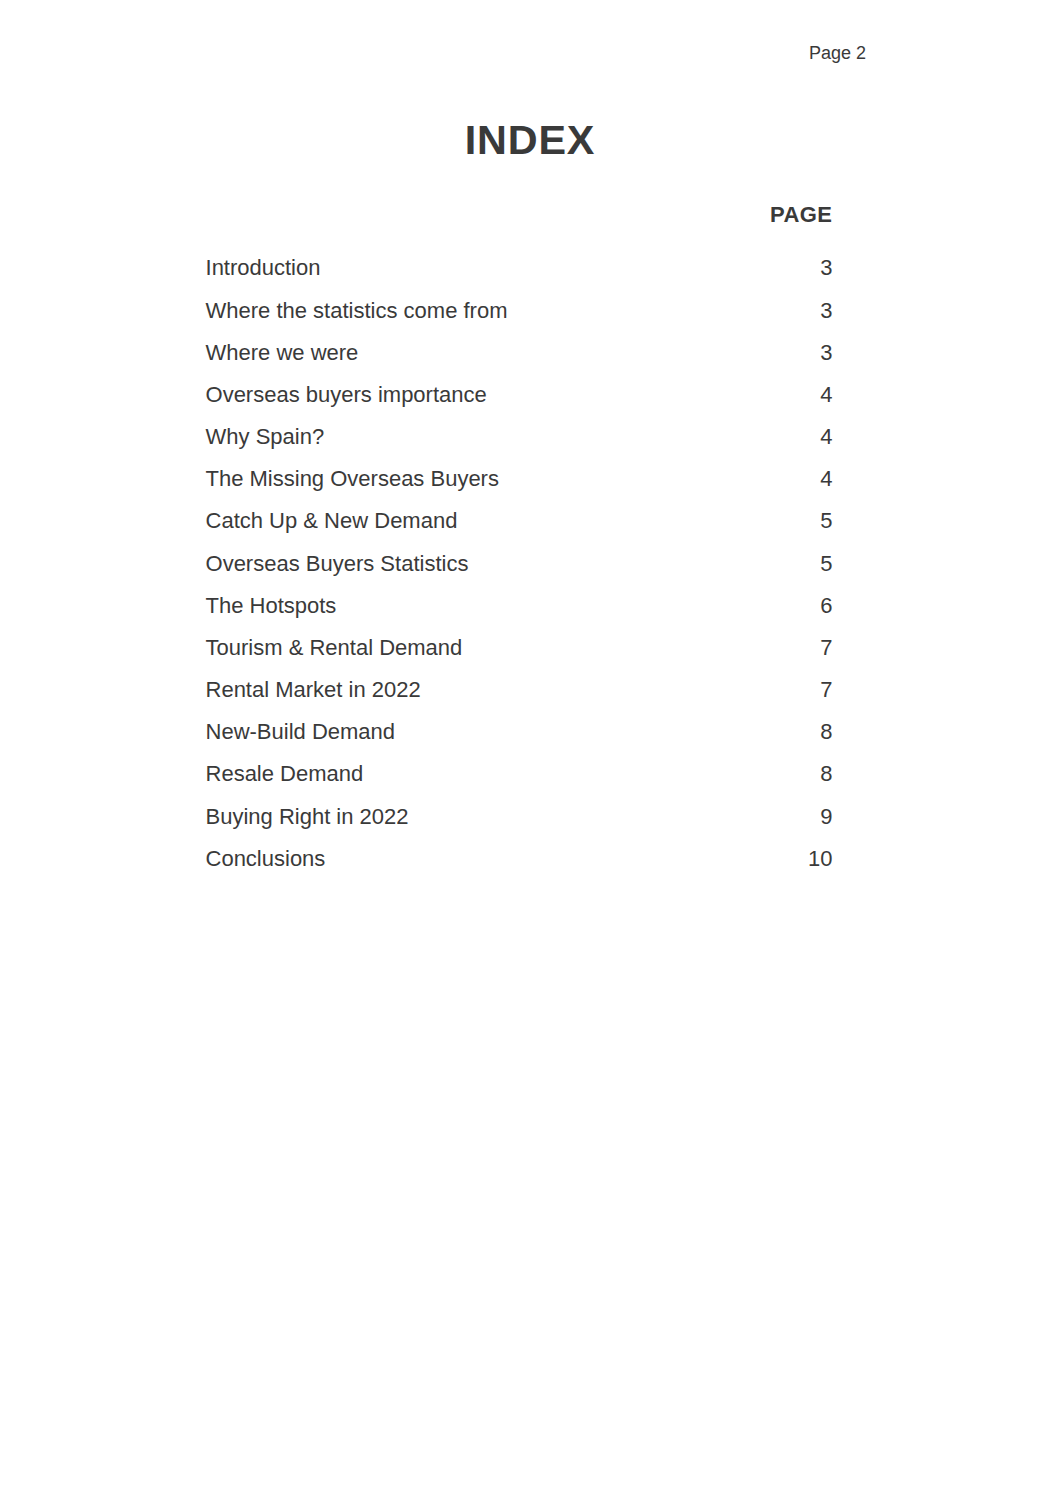Page 2
INDEX
| | PAGE |
| --- | --- |
| Introduction | 3 |
| Where the statistics come from | 3 |
| Where we were | 3 |
| Overseas buyers importance | 4 |
| Why Spain? | 4 |
| The Missing Overseas Buyers | 4 |
| Catch Up & New Demand | 5 |
| Overseas Buyers Statistics | 5 |
| The Hotspots | 6 |
| Tourism & Rental Demand | 7 |
| Rental Market in 2022 | 7 |
| New-Build Demand | 8 |
| Resale Demand | 8 |
| Buying Right in 2022 | 9 |
| Conclusions | 10 |